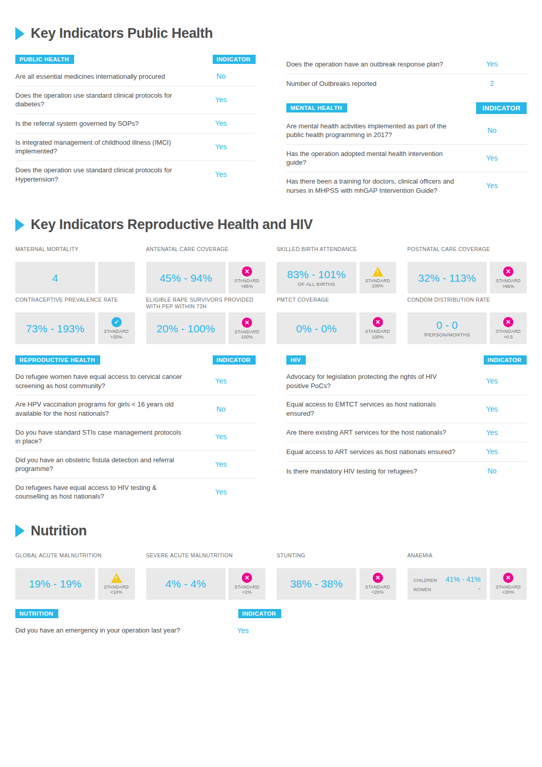Key Indicators Public Health
Public Health Indicator
| Are all essential medicines internationally procured | No |
| Does the operation use standard clinical protocols for diabetes? | Yes |
| Is the referral system governed by SOPs? | Yes |
| Is integrated management of childhood illness (IMCI) implemented? | Yes |
| Does the operation use standard clinical protocols for Hypertension? | Yes |
| Does the operation have an outbreak response plan? | Yes |
| Number of Outbreaks reported | 2 |
Mental Health INDICATOR
| Are mental health activities implemented as part of the public health programming in 2017? | No |
| Has the operation adopted mental health intervention guide? | Yes |
| Has there been a training for doctors, clinical officers and nurses in MHPSS with mhGAP Intervention Guide? | Yes |
Key Indicators Reproductive Health and HIV
Maternal Mortality
4
Antenatal Care Coverage
45% - 94%
✕
Standard
>95%
Skilled Birth Attendance
83% - 101%
of all births
Standard
100%
Postnatal Care Coverage
32% - 113%
✕
Standard
>95%
Contraceptive Prevalence Rate
73% - 193%
✓
Standard
>30%
Eligible Rape Survivors Provided with PEP within 72h
20% - 100%
✕
Standard
100%
PMTCT Coverage
0% - 0%
✕
Standard
100%
Condom Distribution Rate
0 - 0
/person/months
✕
Standard
>0.5
Reproductive Health Indicator
| Do refugee women have equal access to cervical cancer screening as host community? | Yes |
| Are HPV vaccination programs for girls < 16 years old available for the host nationals? | No |
| Do you have standard STIs case management protocols in place? | Yes |
| Did you have an obstetric fistula detection and referral programme? | Yes |
| Do refugees have equal access to HIV testing & counselling as host nationals? | Yes |
HIV Indicator
| Advocacy for legislation protecting the rights of HIV positive PoCs? | Yes |
| Equal access to EMTCT services as host nationals ensured? | Yes |
| Are there existing ART services for the host nationals? | Yes |
| Equal access to ART services as host nationals ensured? | Yes |
| Is there mandatory HIV testing for refugees? | No |
Nutrition
Global Acute Malnutrition
19% - 19%
Standard
<10%
Severe Acute Malnutrition
4% - 4%
✕
Standard
<2%
Stunting
38% - 38%
✕
Standard
<20%
Anaemia
Children 41% - 41%
Women-
✕
Standard
<20%
Nutrition Indicator
| Did you have an emergency in your operation last year? | Yes |